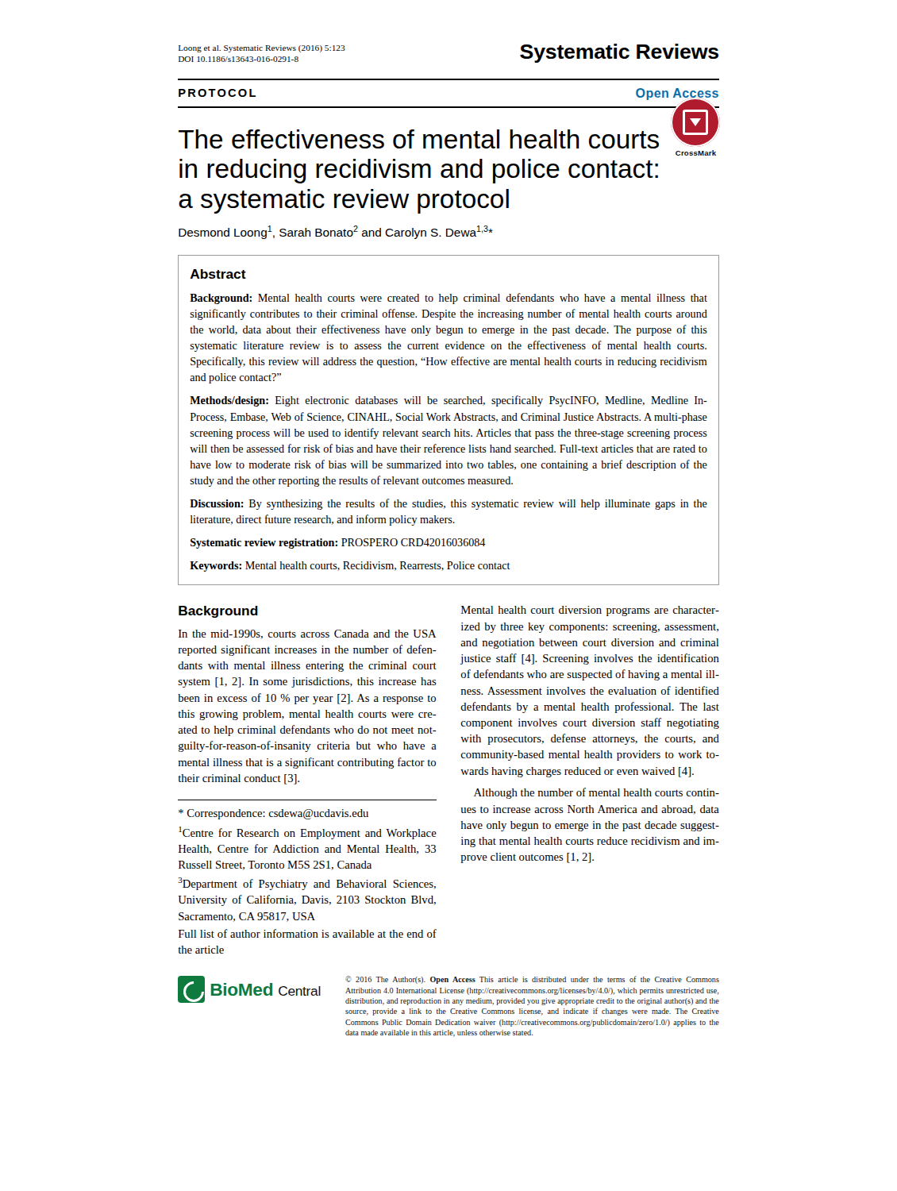Loong et al. Systematic Reviews (2016) 5:123
DOI 10.1186/s13643-016-0291-8
Systematic Reviews
PROTOCOL
Open Access
CrossMark
The effectiveness of mental health courts in reducing recidivism and police contact: a systematic review protocol
Desmond Loong1, Sarah Bonato2 and Carolyn S. Dewa1,3*
Abstract
Background: Mental health courts were created to help criminal defendants who have a mental illness that significantly contributes to their criminal offense. Despite the increasing number of mental health courts around the world, data about their effectiveness have only begun to emerge in the past decade. The purpose of this systematic literature review is to assess the current evidence on the effectiveness of mental health courts. Specifically, this review will address the question, “How effective are mental health courts in reducing recidivism and police contact?”
Methods/design: Eight electronic databases will be searched, specifically PsycINFO, Medline, Medline In-Process, Embase, Web of Science, CINAHL, Social Work Abstracts, and Criminal Justice Abstracts. A multi-phase screening process will be used to identify relevant search hits. Articles that pass the three-stage screening process will then be assessed for risk of bias and have their reference lists hand searched. Full-text articles that are rated to have low to moderate risk of bias will be summarized into two tables, one containing a brief description of the study and the other reporting the results of relevant outcomes measured.
Discussion: By synthesizing the results of the studies, this systematic review will help illuminate gaps in the literature, direct future research, and inform policy makers.
Systematic review registration: PROSPERO CRD42016036084
Keywords: Mental health courts, Recidivism, Rearrests, Police contact
Background
In the mid-1990s, courts across Canada and the USA reported significant increases in the number of defendants with mental illness entering the criminal court system [1, 2]. In some jurisdictions, this increase has been in excess of 10 % per year [2]. As a response to this growing problem, mental health courts were created to help criminal defendants who do not meet not-guilty-for-reason-of-insanity criteria but who have a mental illness that is a significant contributing factor to their criminal conduct [3].
* Correspondence: csdewa@ucdavis.edu
1Centre for Research on Employment and Workplace Health, Centre for Addiction and Mental Health, 33 Russell Street, Toronto M5S 2S1, Canada
3Department of Psychiatry and Behavioral Sciences, University of California, Davis, 2103 Stockton Blvd, Sacramento, CA 95817, USA
Full list of author information is available at the end of the article
Mental health court diversion programs are characterized by three key components: screening, assessment, and negotiation between court diversion and criminal justice staff [4]. Screening involves the identification of defendants who are suspected of having a mental illness. Assessment involves the evaluation of identified defendants by a mental health professional. The last component involves court diversion staff negotiating with prosecutors, defense attorneys, the courts, and community-based mental health providers to work towards having charges reduced or even waived [4].
Although the number of mental health courts continues to increase across North America and abroad, data have only begun to emerge in the past decade suggesting that mental health courts reduce recidivism and improve client outcomes [1, 2].
BioMed Central
© 2016 The Author(s). Open Access This article is distributed under the terms of the Creative Commons Attribution 4.0 International License (http://creativecommons.org/licenses/by/4.0/), which permits unrestricted use, distribution, and reproduction in any medium, provided you give appropriate credit to the original author(s) and the source, provide a link to the Creative Commons license, and indicate if changes were made. The Creative Commons Public Domain Dedication waiver (http://creativecommons.org/publicdomain/zero/1.0/) applies to the data made available in this article, unless otherwise stated.